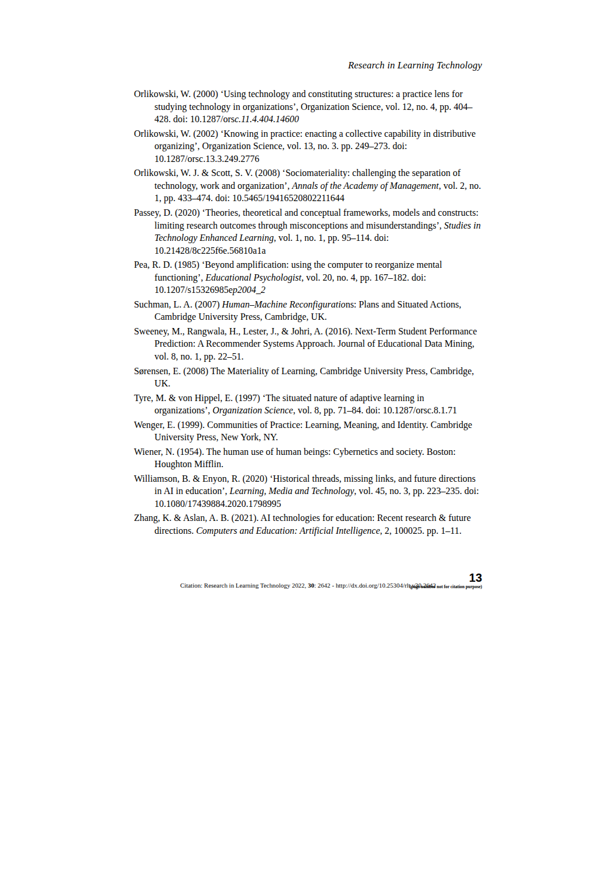Research in Learning Technology
Orlikowski, W. (2000) ‘Using technology and constituting structures: a practice lens for studying technology in organizations’, Organization Science, vol. 12, no. 4, pp. 404–428. doi: 10.1287/orsc.11.4.404.14600
Orlikowski, W. (2002) ‘Knowing in practice: enacting a collective capability in distributive organizing’, Organization Science, vol. 13, no. 3. pp. 249–273. doi: 10.1287/orsc.13.3.249.2776
Orlikowski, W. J. & Scott, S. V. (2008) ‘Sociomateriality: challenging the separation of technology, work and organization’, Annals of the Academy of Management, vol. 2, no. 1, pp. 433–474. doi: 10.5465/19416520802211644
Passey, D. (2020) ‘Theories, theoretical and conceptual frameworks, models and constructs: limiting research outcomes through misconceptions and misunderstandings’, Studies in Technology Enhanced Learning, vol. 1, no. 1, pp. 95–114. doi: 10.21428/8c225f6e.56810a1a
Pea, R. D. (1985) ‘Beyond amplification: using the computer to reorganize mental functioning’, Educational Psychologist, vol. 20, no. 4, pp. 167–182. doi: 10.1207/s15326985ep2004_2
Suchman, L. A. (2007) Human–Machine Reconfigurations: Plans and Situated Actions, Cambridge University Press, Cambridge, UK.
Sweeney, M., Rangwala, H., Lester, J., & Johri, A. (2016). Next-Term Student Performance Prediction: A Recommender Systems Approach. Journal of Educational Data Mining, vol. 8, no. 1, pp. 22–51.
Sørensen, E. (2008) The Materiality of Learning, Cambridge University Press, Cambridge, UK.
Tyre, M. & von Hippel, E. (1997) ‘The situated nature of adaptive learning in organizations’, Organization Science, vol. 8, pp. 71–84. doi: 10.1287/orsc.8.1.71
Wenger, E. (1999). Communities of Practice: Learning, Meaning, and Identity. Cambridge University Press, New York, NY.
Wiener, N. (1954). The human use of human beings: Cybernetics and society. Boston: Houghton Mifflin.
Williamson, B. & Enyon, R. (2020) ‘Historical threads, missing links, and future directions in AI in education’, Learning, Media and Technology, vol. 45, no. 3, pp. 223–235. doi: 10.1080/17439884.2020.1798995
Zhang, K. & Aslan, A. B. (2021). AI technologies for education: Recent research & future directions. Computers and Education: Artificial Intelligence, 2, 100025. pp. 1–11.
Citation: Research in Learning Technology 2022, 30: 2642 - http://dx.doi.org/10.25304/rlt.v30.2642 13 (page number not for citation purpose)